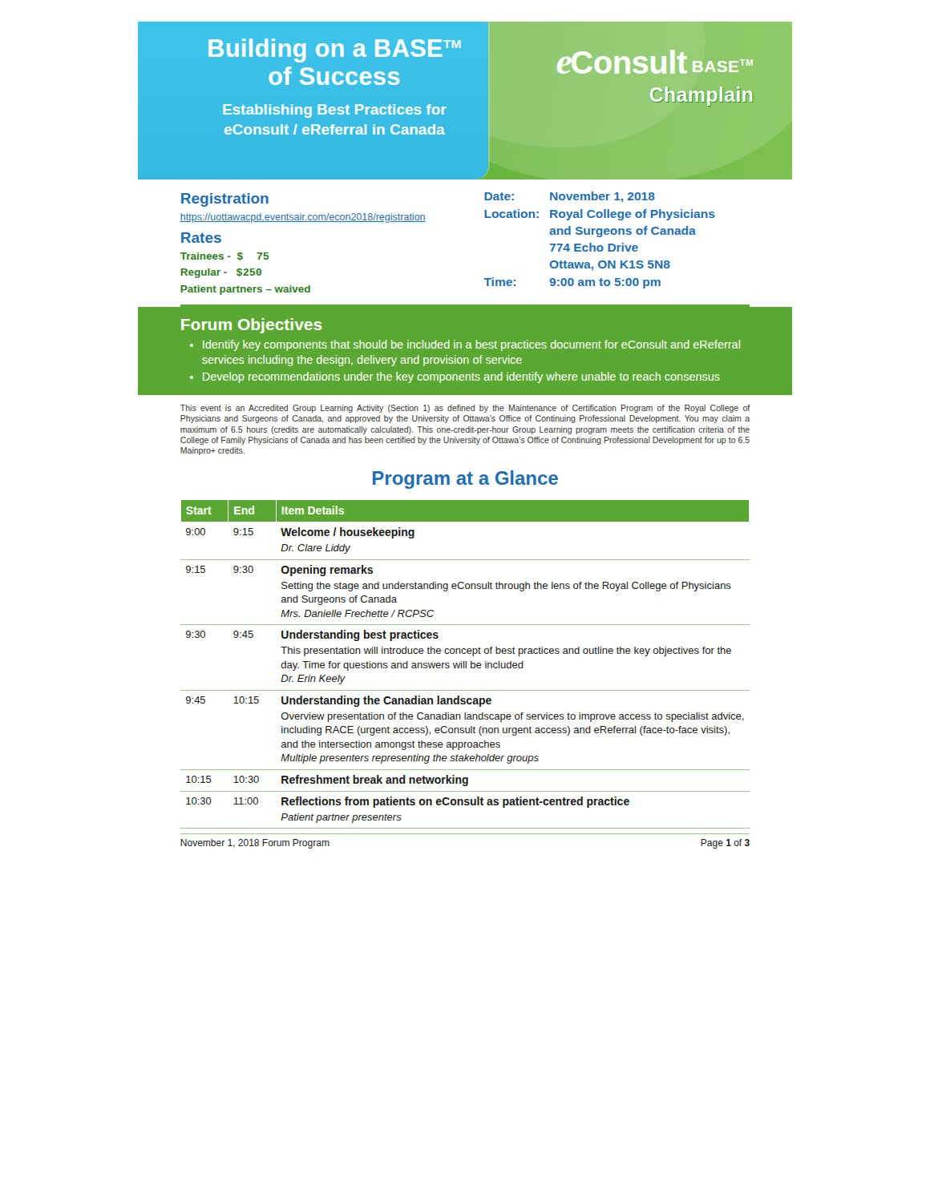Building on a BASETM
of Success
Establishing Best Practices for
eConsult / eReferral in Canada
e ConsultBASETM
Champlain
Registration
https://uottawacpd.eventsair.com/econ2018/registration
Rates
Trainees - $ 75
Regular - $250
Patient partners – waived
| Date: | November 1, 2018 |
| Location: | Royal College of Physicians and Surgeons of Canada 774 Echo Drive Ottawa, ON K1S 5N8 |
| Time: | 9:00 am to 5:00 pm |
Forum Objectives
Identify key components that should be included in a best practices document for eConsult and eReferral services including the design, delivery and provision of service
Develop recommendations under the key components and identify where unable to reach consensus
This event is an Accredited Group Learning Activity (Section 1) as defined by the Maintenance of Certification Program of the Royal College of Physicians and Surgeons of Canada, and approved by the University of Ottawa’s Office of Continuing Professional Development. You may claim a maximum of 6.5 hours (credits are automatically calculated). This one-credit-per-hour Group Learning program meets the certification criteria of the College of Family Physicians of Canada and has been certified by the University of Ottawa’s Office of Continuing Professional Development for up to 6.5 Mainpro+ credits.
Program at a Glance
| Start | End | Item Details |
| --- | --- | --- |
| 9:00 | 9:15 | Welcome / housekeeping Dr. Clare Liddy |
| 9:15 | 9:30 | Opening remarks Setting the stage and understanding eConsult through the lens of the Royal College of Physicians and Surgeons of Canada Mrs. Danielle Frechette / RCPSC |
| 9:30 | 9:45 | Understanding best practices This presentation will introduce the concept of best practices and outline the key objectives for the day. Time for questions and answers will be included Dr. Erin Keely |
| 9:45 | 10:15 | Understanding the Canadian landscape Overview presentation of the Canadian landscape of services to improve access to specialist advice, including RACE (urgent access), eConsult (non urgent access) and eReferral (face-to-face visits), and the intersection amongst these approaches Multiple presenters representing the stakeholder groups |
| 10:15 | 10:30 | Refreshment break and networking |
| 10:30 | 11:00 | Reflections from patients on eConsult as patient-centred practice Patient partner presenters |
November 1, 2018 Forum Program
Page 1 of 3